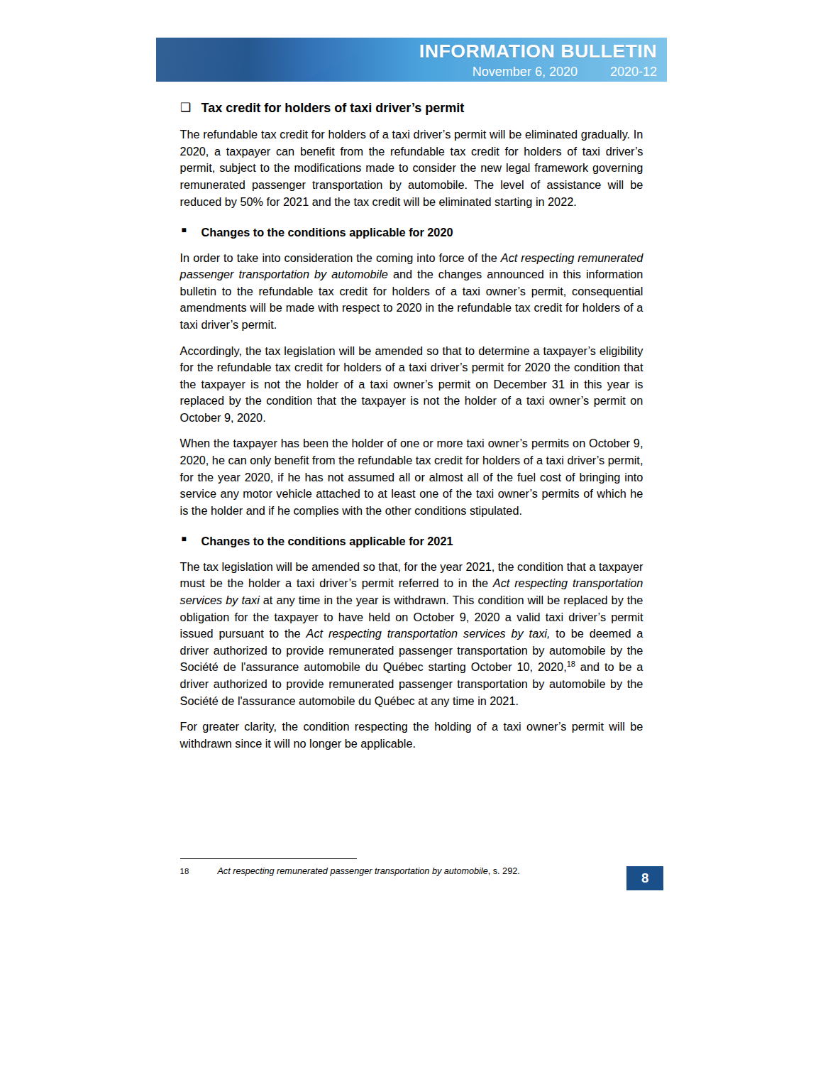INFORMATION BULLETIN
November 6, 20202020-12
Tax credit for holders of taxi driver’s permit
The refundable tax credit for holders of a taxi driver’s permit will be eliminated gradually. In 2020, a taxpayer can benefit from the refundable tax credit for holders of taxi driver’s permit, subject to the modifications made to consider the new legal framework governing remunerated passenger transportation by automobile. The level of assistance will be reduced by 50% for 2021 and the tax credit will be eliminated starting in 2022.
Changes to the conditions applicable for 2020
In order to take into consideration the coming into force of the Act respecting remunerated passenger transportation by automobile and the changes announced in this information bulletin to the refundable tax credit for holders of a taxi owner’s permit, consequential amendments will be made with respect to 2020 in the refundable tax credit for holders of a taxi driver’s permit.
Accordingly, the tax legislation will be amended so that to determine a taxpayer’s eligibility for the refundable tax credit for holders of a taxi driver’s permit for 2020 the condition that the taxpayer is not the holder of a taxi owner’s permit on December 31 in this year is replaced by the condition that the taxpayer is not the holder of a taxi owner’s permit on October 9, 2020.
When the taxpayer has been the holder of one or more taxi owner’s permits on October 9, 2020, he can only benefit from the refundable tax credit for holders of a taxi driver’s permit, for the year 2020, if he has not assumed all or almost all of the fuel cost of bringing into service any motor vehicle attached to at least one of the taxi owner’s permits of which he is the holder and if he complies with the other conditions stipulated.
Changes to the conditions applicable for 2021
The tax legislation will be amended so that, for the year 2021, the condition that a taxpayer must be the holder a taxi driver’s permit referred to in the Act respecting transportation services by taxi at any time in the year is withdrawn. This condition will be replaced by the obligation for the taxpayer to have held on October 9, 2020 a valid taxi driver’s permit issued pursuant to the Act respecting transportation services by taxi, to be deemed a driver authorized to provide remunerated passenger transportation by automobile by the Société de l'assurance automobile du Québec starting October 10, 2020,18 and to be a driver authorized to provide remunerated passenger transportation by automobile by the Société de l'assurance automobile du Québec at any time in 2021.
For greater clarity, the condition respecting the holding of a taxi owner’s permit will be withdrawn since it will no longer be applicable.
18
Act respecting remunerated passenger transportation by automobile, s. 292.
8